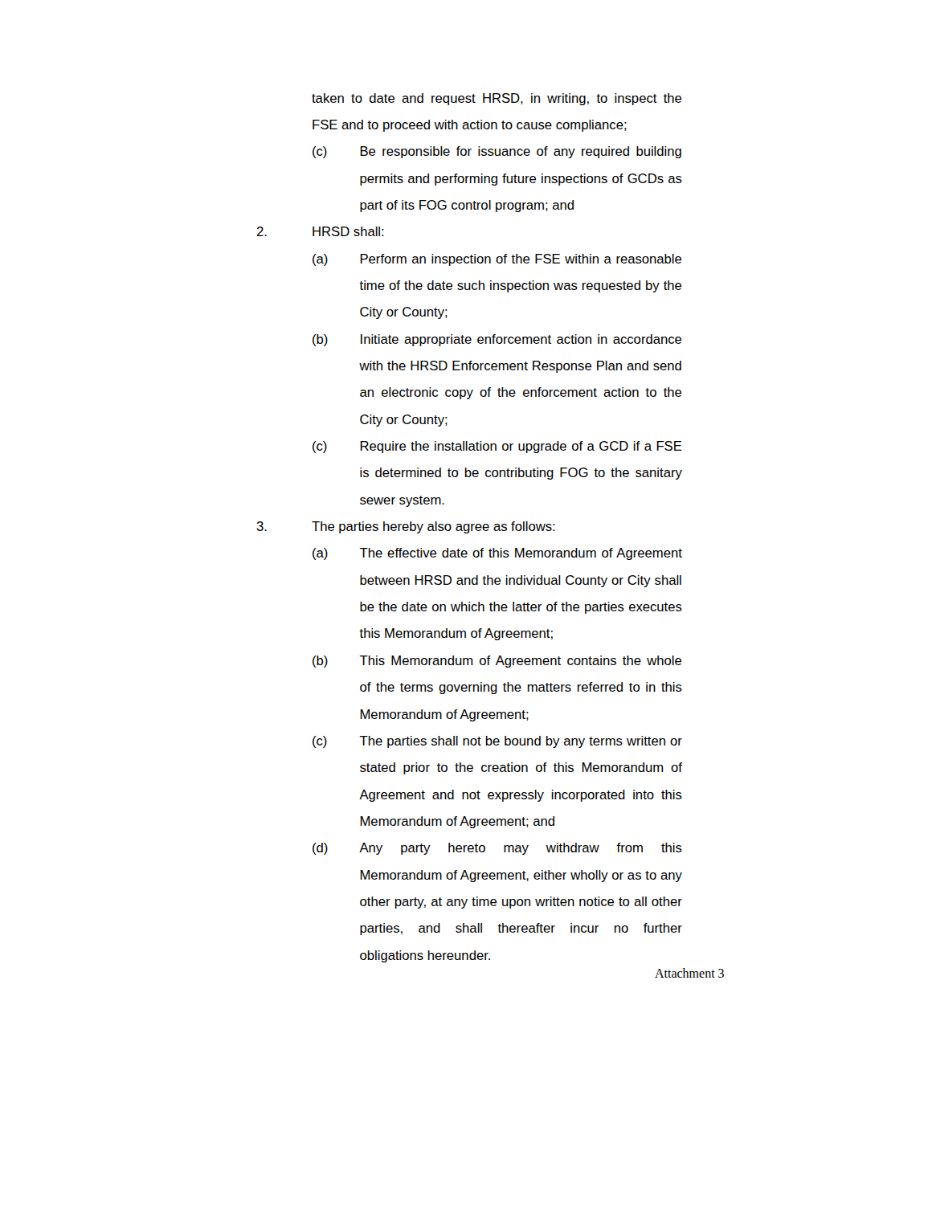taken to date and request HRSD, in writing, to inspect the FSE and to proceed with action to cause compliance;
(c) Be responsible for issuance of any required building permits and performing future inspections of GCDs as part of its FOG control program; and
2. HRSD shall:
(a) Perform an inspection of the FSE within a reasonable time of the date such inspection was requested by the City or County;
(b) Initiate appropriate enforcement action in accordance with the HRSD Enforcement Response Plan and send an electronic copy of the enforcement action to the City or County;
(c) Require the installation or upgrade of a GCD if a FSE is determined to be contributing FOG to the sanitary sewer system.
3. The parties hereby also agree as follows:
(a) The effective date of this Memorandum of Agreement between HRSD and the individual County or City shall be the date on which the latter of the parties executes this Memorandum of Agreement;
(b) This Memorandum of Agreement contains the whole of the terms governing the matters referred to in this Memorandum of Agreement;
(c) The parties shall not be bound by any terms written or stated prior to the creation of this Memorandum of Agreement and not expressly incorporated into this Memorandum of Agreement; and
(d) Any party hereto may withdraw from this Memorandum of Agreement, either wholly or as to any other party, at any time upon written notice to all other parties, and shall thereafter incur no further obligations hereunder.
Attachment 3